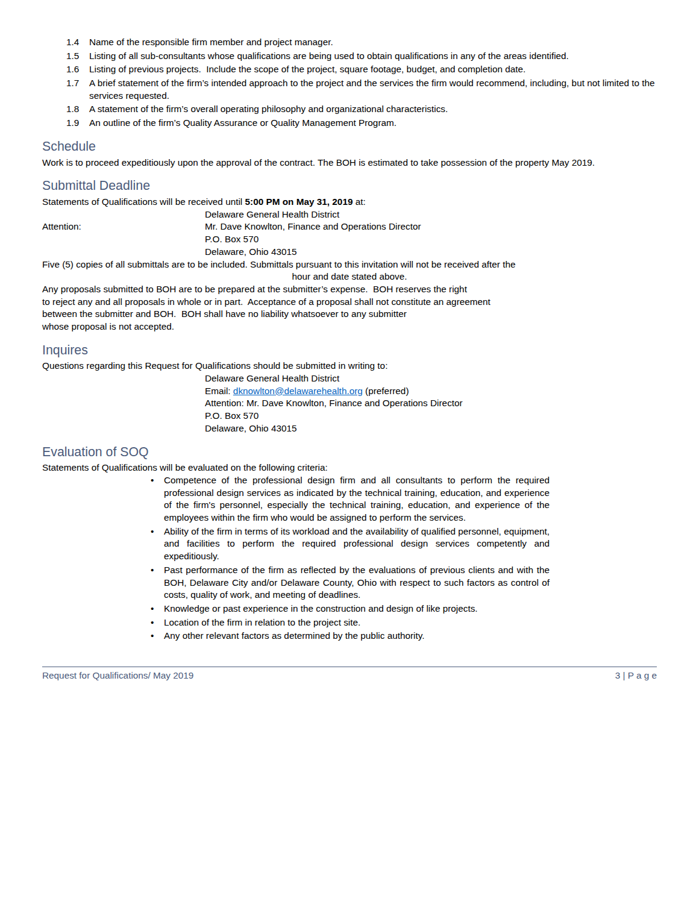1.4 Name of the responsible firm member and project manager.
1.5 Listing of all sub-consultants whose qualifications are being used to obtain qualifications in any of the areas identified.
1.6 Listing of previous projects. Include the scope of the project, square footage, budget, and completion date.
1.7 A brief statement of the firm’s intended approach to the project and the services the firm would recommend, including, but not limited to the services requested.
1.8 A statement of the firm’s overall operating philosophy and organizational characteristics.
1.9 An outline of the firm’s Quality Assurance or Quality Management Program.
Schedule
Work is to proceed expeditiously upon the approval of the contract. The BOH is estimated to take possession of the property May 2019.
Submittal Deadline
Statements of Qualifications will be received until 5:00 PM on May 31, 2019 at:
| | Delaware General Health District |
| Attention: | Mr. Dave Knowlton, Finance and Operations Director |
| | P.O. Box 570 |
| | Delaware, Ohio 43015 |
Five (5) copies of all submittals are to be included. Submittals pursuant to this invitation will not be received after the hour and date stated above.
Any proposals submitted to BOH are to be prepared at the submitter’s expense. BOH reserves the right
to reject any and all proposals in whole or in part. Acceptance of a proposal shall not constitute an agreement
between the submitter and BOH. BOH shall have no liability whatsoever to any submitter
whose proposal is not accepted.
Inquires
Questions regarding this Request for Qualifications should be submitted in writing to:
| Delaware General Health District |
| Email: dknowlton@delawarehealth.org (preferred) |
| Attention: Mr. Dave Knowlton, Finance and Operations Director |
| P.O. Box 570 |
| Delaware, Ohio 43015 |
Evaluation of SOQ
Statements of Qualifications will be evaluated on the following criteria:
•Competence of the professional design firm and all consultants to perform the required professional design services as indicated by the technical training, education, and experience of the firm's personnel, especially the technical training, education, and experience of the employees within the firm who would be assigned to perform the services.
•Ability of the firm in terms of its workload and the availability of qualified personnel, equipment, and facilities to perform the required professional design services competently and expeditiously.
•Past performance of the firm as reflected by the evaluations of previous clients and with the BOH, Delaware City and/or Delaware County, Ohio with respect to such factors as control of costs, quality of work, and meeting of deadlines.
•Knowledge or past experience in the construction and design of like projects.
•Location of the firm in relation to the project site.
•Any other relevant factors as determined by the public authority.
Request for Qualifications/ May 2019
3 | P a g e